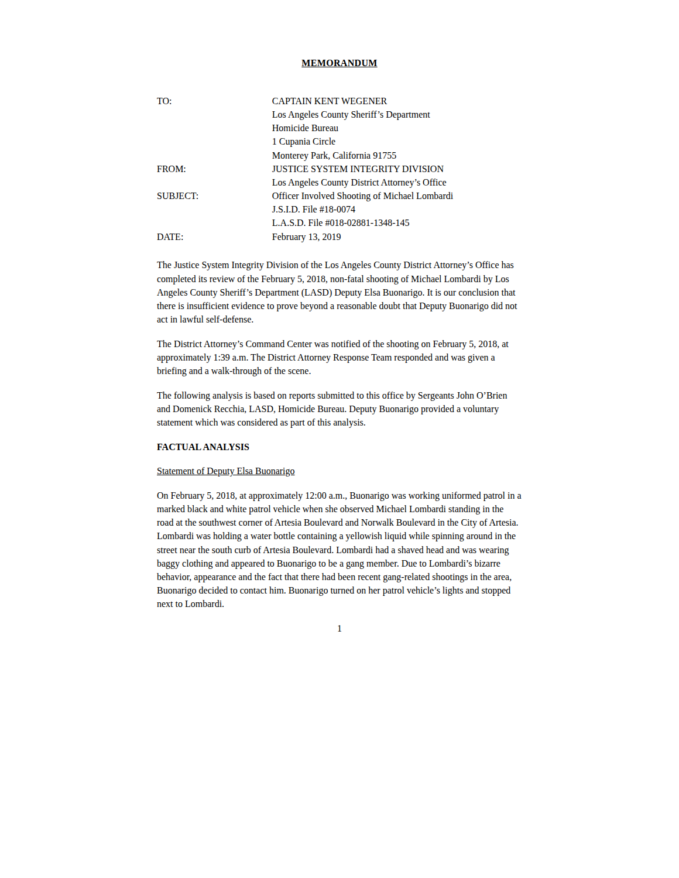MEMORANDUM
| TO: | CAPTAIN KENT WEGENER Los Angeles County Sheriff’s Department Homicide Bureau 1 Cupania Circle Monterey Park, California 91755 |
| FROM: | JUSTICE SYSTEM INTEGRITY DIVISION Los Angeles County District Attorney’s Office |
| SUBJECT: | Officer Involved Shooting of Michael Lombardi J.S.I.D. File #18-0074 L.A.S.D. File #018-02881-1348-145 |
| DATE: | February 13, 2019 |
The Justice System Integrity Division of the Los Angeles County District Attorney’s Office has completed its review of the February 5, 2018, non-fatal shooting of Michael Lombardi by Los Angeles County Sheriff’s Department (LASD) Deputy Elsa Buonarigo. It is our conclusion that there is insufficient evidence to prove beyond a reasonable doubt that Deputy Buonarigo did not act in lawful self-defense.
The District Attorney’s Command Center was notified of the shooting on February 5, 2018, at approximately 1:39 a.m. The District Attorney Response Team responded and was given a briefing and a walk-through of the scene.
The following analysis is based on reports submitted to this office by Sergeants John O’Brien and Domenick Recchia, LASD, Homicide Bureau. Deputy Buonarigo provided a voluntary statement which was considered as part of this analysis.
FACTUAL ANALYSIS
Statement of Deputy Elsa Buonarigo
On February 5, 2018, at approximately 12:00 a.m., Buonarigo was working uniformed patrol in a marked black and white patrol vehicle when she observed Michael Lombardi standing in the road at the southwest corner of Artesia Boulevard and Norwalk Boulevard in the City of Artesia. Lombardi was holding a water bottle containing a yellowish liquid while spinning around in the street near the south curb of Artesia Boulevard. Lombardi had a shaved head and was wearing baggy clothing and appeared to Buonarigo to be a gang member. Due to Lombardi’s bizarre behavior, appearance and the fact that there had been recent gang-related shootings in the area, Buonarigo decided to contact him. Buonarigo turned on her patrol vehicle’s lights and stopped next to Lombardi.
1